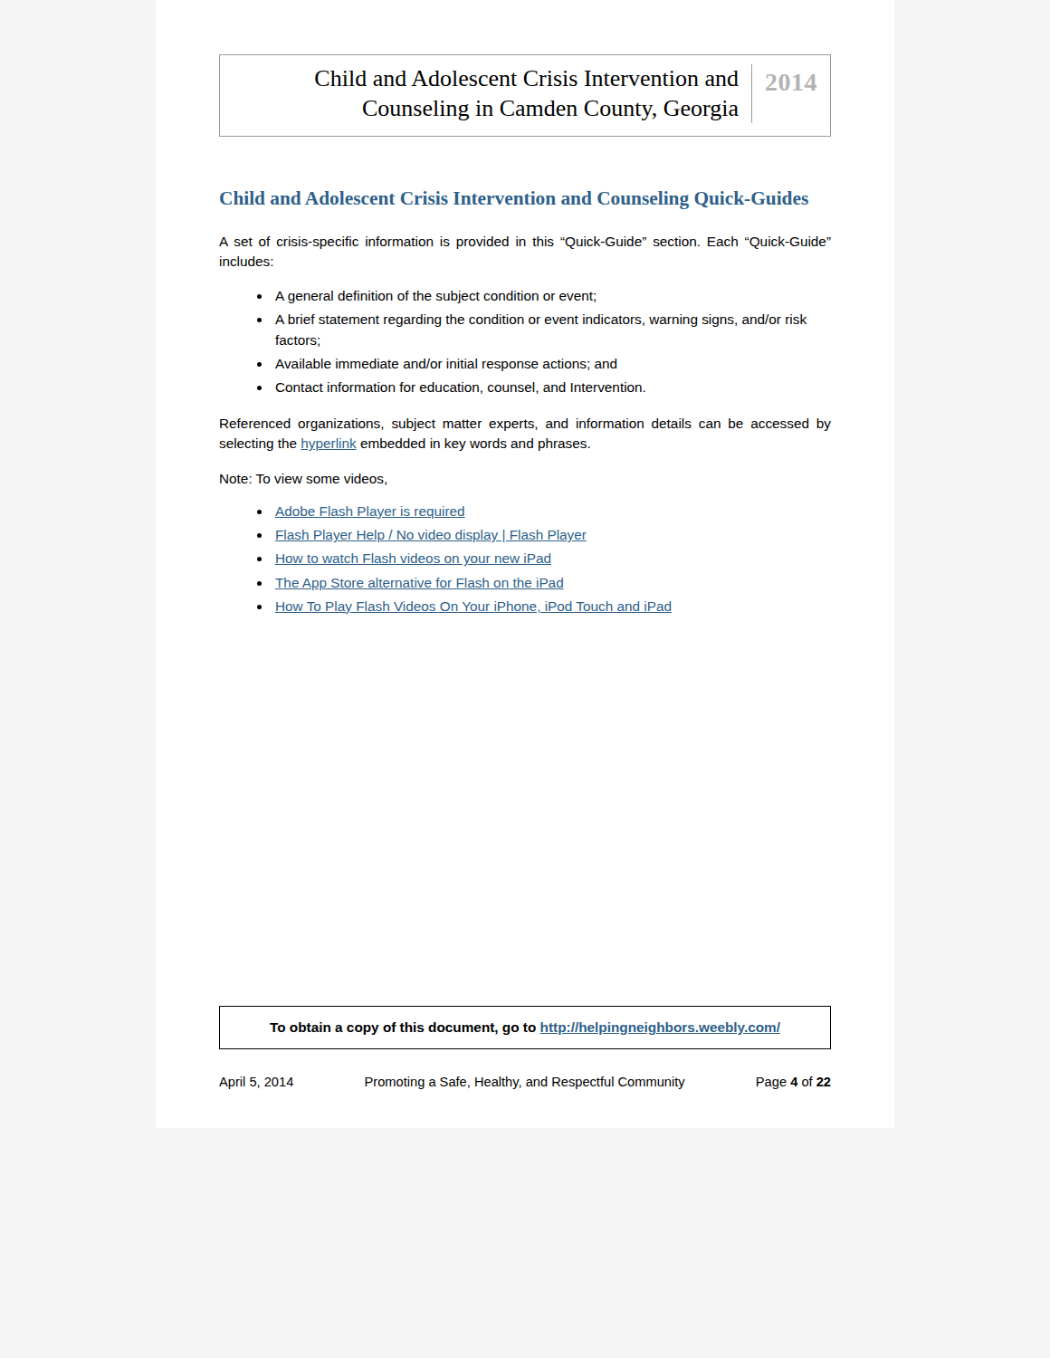Child and Adolescent Crisis Intervention and
Counseling in Camden County, Georgia
2014
Child and Adolescent Crisis Intervention and Counseling Quick-Guides
A set of crisis-specific information is provided in this “Quick-Guide” section. Each “Quick-Guide” includes:
A general definition of the subject condition or event;
A brief statement regarding the condition or event indicators, warning signs, and/or risk factors;
Available immediate and/or initial response actions; and
Contact information for education, counsel, and Intervention.
Referenced organizations, subject matter experts, and information details can be accessed by selecting the hyperlink embedded in key words and phrases.
Note: To view some videos,
Adobe Flash Player is required
Flash Player Help / No video display | Flash Player
How to watch Flash videos on your new iPad
The App Store alternative for Flash on the iPad
How To Play Flash Videos On Your iPhone, iPod Touch and iPad
To obtain a copy of this document, go to http://helpingneighbors.weebly.com/
April 5, 2014
Promoting a Safe, Healthy, and Respectful Community
Page 4 of 22